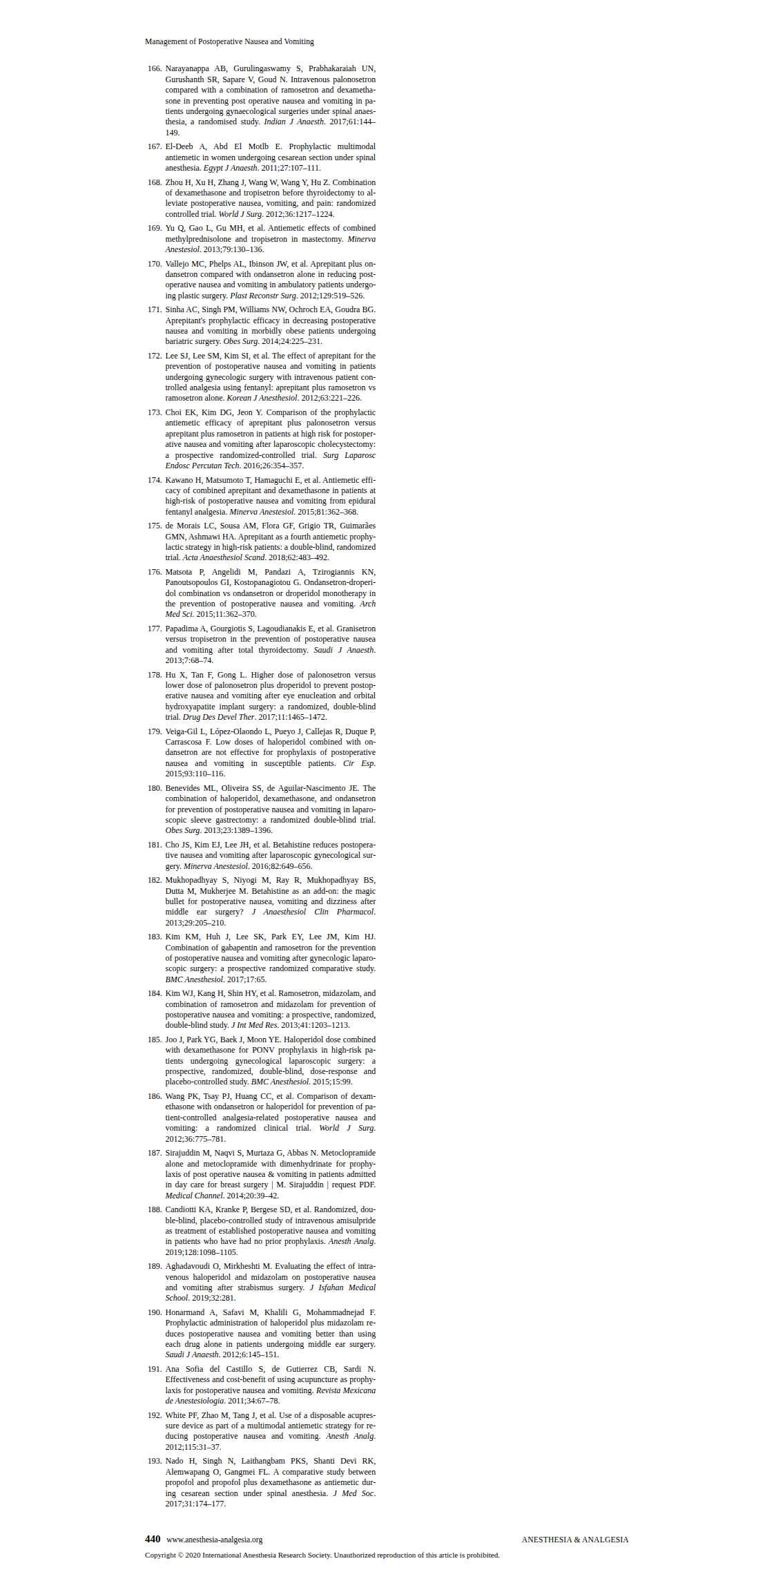Management of Postoperative Nausea and Vomiting
166. Narayanappa AB, Gurulingaswamy S, Prabhakaraiah UN, Gurushanth SR, Sapare V, Goud N. Intravenous palonosetron compared with a combination of ramosetron and dexamethasone in preventing post operative nausea and vomiting in patients undergoing gynaecological surgeries under spinal anaesthesia, a randomised study. Indian J Anaesth. 2017;61:144–149.
167. El-Deeb A, Abd El Motlb E. Prophylactic multimodal antiemetic in women undergoing cesarean section under spinal anesthesia. Egypt J Anaesth. 2011;27:107–111.
168. Zhou H, Xu H, Zhang J, Wang W, Wang Y, Hu Z. Combination of dexamethasone and tropisetron before thyroidectomy to alleviate postoperative nausea, vomiting, and pain: randomized controlled trial. World J Surg. 2012;36:1217–1224.
169. Yu Q, Gao L, Gu MH, et al. Antiemetic effects of combined methylprednisolone and tropisetron in mastectomy. Minerva Anestesiol. 2013;79:130–136.
170. Vallejo MC, Phelps AL, Ibinson JW, et al. Aprepitant plus ondansetron compared with ondansetron alone in reducing postoperative nausea and vomiting in ambulatory patients undergoing plastic surgery. Plast Reconstr Surg. 2012;129:519–526.
171. Sinha AC, Singh PM, Williams NW, Ochroch EA, Goudra BG. Aprepitant's prophylactic efficacy in decreasing postoperative nausea and vomiting in morbidly obese patients undergoing bariatric surgery. Obes Surg. 2014;24:225–231.
172. Lee SJ, Lee SM, Kim SI, et al. The effect of aprepitant for the prevention of postoperative nausea and vomiting in patients undergoing gynecologic surgery with intravenous patient controlled analgesia using fentanyl: aprepitant plus ramosetron vs ramosetron alone. Korean J Anesthesiol. 2012;63:221–226.
173. Choi EK, Kim DG, Jeon Y. Comparison of the prophylactic antiemetic efficacy of aprepitant plus palonosetron versus aprepitant plus ramosetron in patients at high risk for postoperative nausea and vomiting after laparoscopic cholecystectomy: a prospective randomized-controlled trial. Surg Laparosc Endosc Percutan Tech. 2016;26:354–357.
174. Kawano H, Matsumoto T, Hamaguchi E, et al. Antiemetic efficacy of combined aprepitant and dexamethasone in patients at high-risk of postoperative nausea and vomiting from epidural fentanyl analgesia. Minerva Anestesiol. 2015;81:362–368.
175. de Morais LC, Sousa AM, Flora GF, Grigio TR, Guimarães GMN, Ashmawi HA. Aprepitant as a fourth antiemetic prophylactic strategy in high-risk patients: a double-blind, randomized trial. Acta Anaesthesiol Scand. 2018;62:483–492.
176. Matsota P, Angelidi M, Pandazi A, Tzirogiannis KN, Panoutsopoulos GI, Kostopanagiotou G. Ondansetron-droperidol combination vs ondansetron or droperidol monotherapy in the prevention of postoperative nausea and vomiting. Arch Med Sci. 2015;11:362–370.
177. Papadima A, Gourgiotis S, Lagoudianakis E, et al. Granisetron versus tropisetron in the prevention of postoperative nausea and vomiting after total thyroidectomy. Saudi J Anaesth. 2013;7:68–74.
178. Hu X, Tan F, Gong L. Higher dose of palonosetron versus lower dose of palonosetron plus droperidol to prevent postoperative nausea and vomiting after eye enucleation and orbital hydroxyapatite implant surgery: a randomized, double-blind trial. Drug Des Devel Ther. 2017;11:1465–1472.
179. Veiga-Gil L, López-Olaondo L, Pueyo J, Callejas R, Duque P, Carrascosa F. Low doses of haloperidol combined with ondansetron are not effective for prophylaxis of postoperative nausea and vomiting in susceptible patients. Cir Esp. 2015;93:110–116.
180. Benevides ML, Oliveira SS, de Aguilar-Nascimento JE. The combination of haloperidol, dexamethasone, and ondansetron for prevention of postoperative nausea and vomiting in laparoscopic sleeve gastrectomy: a randomized double-blind trial. Obes Surg. 2013;23:1389–1396.
181. Cho JS, Kim EJ, Lee JH, et al. Betahistine reduces postoperative nausea and vomiting after laparoscopic gynecological surgery. Minerva Anestesiol. 2016;82:649–656.
182. Mukhopadhyay S, Niyogi M, Ray R, Mukhopadhyay BS, Dutta M, Mukherjee M. Betahistine as an add-on: the magic bullet for postoperative nausea, vomiting and dizziness after middle ear surgery? J Anaesthesiol Clin Pharmacol. 2013;29:205–210.
183. Kim KM, Huh J, Lee SK, Park EY, Lee JM, Kim HJ. Combination of gabapentin and ramosetron for the prevention of postoperative nausea and vomiting after gynecologic laparoscopic surgery: a prospective randomized comparative study. BMC Anesthesiol. 2017;17:65.
184. Kim WJ, Kang H, Shin HY, et al. Ramosetron, midazolam, and combination of ramosetron and midazolam for prevention of postoperative nausea and vomiting: a prospective, randomized, double-blind study. J Int Med Res. 2013;41:1203–1213.
185. Joo J, Park YG, Baek J, Moon YE. Haloperidol dose combined with dexamethasone for PONV prophylaxis in high-risk patients undergoing gynecological laparoscopic surgery: a prospective, randomized, double-blind, dose-response and placebo-controlled study. BMC Anesthesiol. 2015;15:99.
186. Wang PK, Tsay PJ, Huang CC, et al. Comparison of dexamethasone with ondansetron or haloperidol for prevention of patient-controlled analgesia-related postoperative nausea and vomiting: a randomized clinical trial. World J Surg. 2012;36:775–781.
187. Sirajuddin M, Naqvi S, Murtaza G, Abbas N. Metoclopramide alone and metoclopramide with dimenhydrinate for prophylaxis of post operative nausea & vomiting in patients admitted in day care for breast surgery | M. Sirajuddin | request PDF. Medical Channel. 2014;20:39–42.
188. Candiotti KA, Kranke P, Bergese SD, et al. Randomized, double-blind, placebo-controlled study of intravenous amisulpride as treatment of established postoperative nausea and vomiting in patients who have had no prior prophylaxis. Anesth Analg. 2019;128:1098–1105.
189. Aghadavoudi O, Mirkheshti M. Evaluating the effect of intravenous haloperidol and midazolam on postoperative nausea and vomiting after strabismus surgery. J Isfahan Medical School. 2019;32:281.
190. Honarmand A, Safavi M, Khalili G, Mohammadnejad F. Prophylactic administration of haloperidol plus midazolam reduces postoperative nausea and vomiting better than using each drug alone in patients undergoing middle ear surgery. Saudi J Anaesth. 2012;6:145–151.
191. Ana Sofia del Castillo S, de Gutierrez CB, Sardi N. Effectiveness and cost-benefit of using acupuncture as prophylaxis for postoperative nausea and vomiting. Revista Mexicana de Anestesiologia. 2011;34:67–78.
192. White PF, Zhao M, Tang J, et al. Use of a disposable acupressure device as part of a multimodal antiemetic strategy for reducing postoperative nausea and vomiting. Anesth Analg. 2012;115:31–37.
193. Nado H, Singh N, Laithangbam PKS, Shanti Devi RK, Alemwapang O, Gangmei FL. A comparative study between propofol and propofol plus dexamethasone as antiemetic during cesarean section under spinal anesthesia. J Med Soc. 2017;31:174–177.
440 www.anesthesia-analgesia.org
ANESTHESIA & ANALGESIA
Copyright © 2020 International Anesthesia Research Society. Unauthorized reproduction of this article is prohibited.